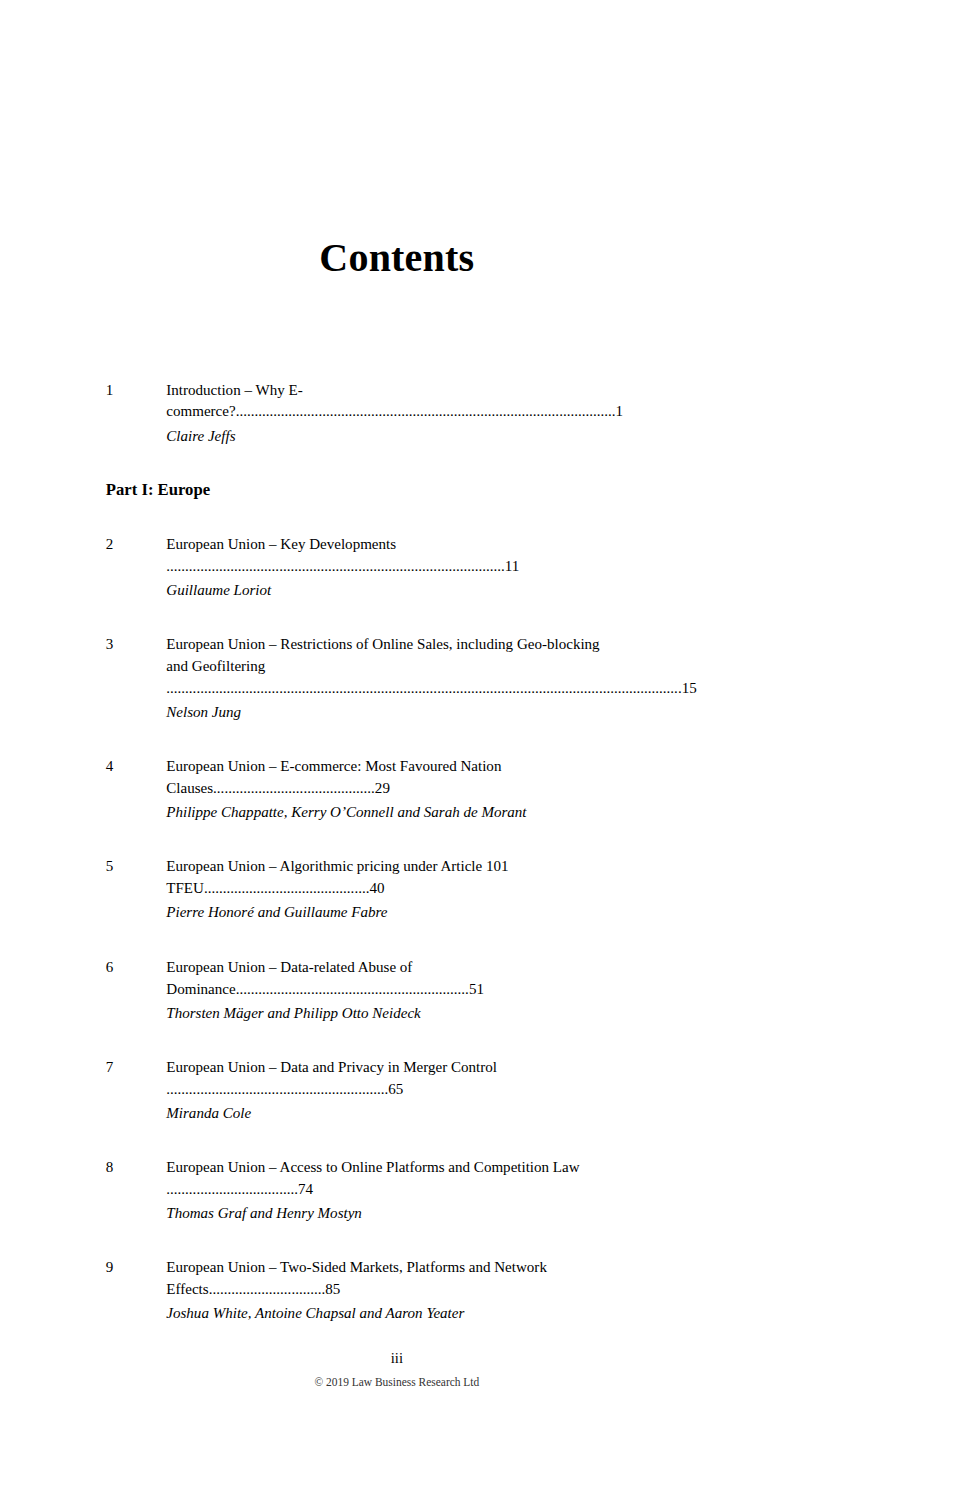Contents
1
Introduction – Why E-commerce?..................................................................................................... 1 Claire Jeffs
Part I: Europe
2
European Union – Key Developments .......................................................................................... 11 Guillaume Loriot
3
European Union – Restrictions of Online Sales, including Geo-blocking
and Geofiltering ......................................................................................................................................... 15 Nelson Jung
4
European Union – E-commerce: Most Favoured Nation Clauses........................................... 29 Philippe Chappatte, Kerry O’Connell and Sarah de Morant
5
European Union – Algorithmic pricing under Article 101 TFEU............................................ 40 Pierre Honoré and Guillaume Fabre
6
European Union – Data-related Abuse of Dominance.............................................................. 51 Thorsten Mäger and Philipp Otto Neideck
7
European Union – Data and Privacy in Merger Control ........................................................... 65 Miranda Cole
8
European Union – Access to Online Platforms and Competition Law ................................... 74 Thomas Graf and Henry Mostyn
9
European Union – Two-Sided Markets, Platforms and Network Effects............................... 85 Joshua White, Antoine Chapsal and Aaron Yeater
iii
© 2019 Law Business Research Ltd